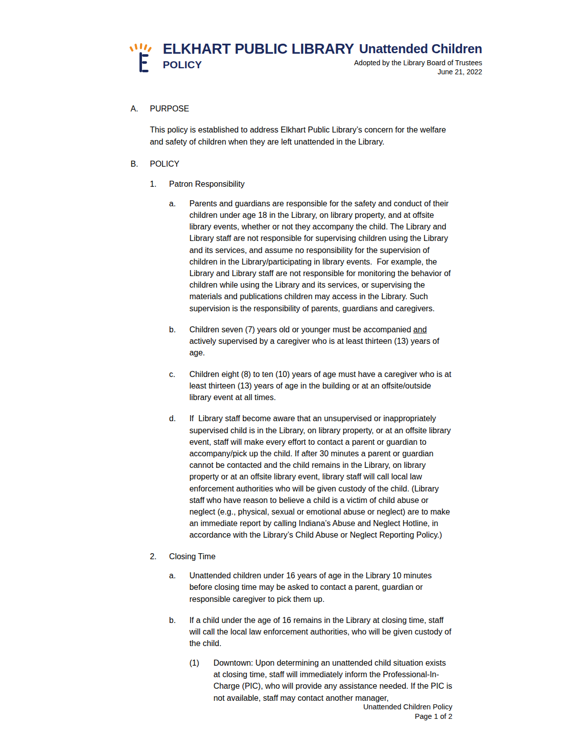ELKHART PUBLIC LIBRARY
POLICY
Unattended Children
Adopted by the Library Board of Trustees
June 21, 2022
A.
PURPOSE
This policy is established to address Elkhart Public Library’s concern for the welfare and safety of children when they are left unattended in the Library.
B.
POLICY
1.
Patron Responsibility
a.
Parents and guardians are responsible for the safety and conduct of their children under age 18 in the Library, on library property, and at offsite library events, whether or not they accompany the child. The Library and Library staff are not responsible for supervising children using the Library and its services, and assume no responsibility for the supervision of children in the Library/participating in library events. For example, the Library and Library staff are not responsible for monitoring the behavior of children while using the Library and its services, or supervising the materials and publications children may access in the Library. Such supervision is the responsibility of parents, guardians and caregivers.
b.
Children seven (7) years old or younger must be accompanied and actively supervised by a caregiver who is at least thirteen (13) years of age.
c.
Children eight (8) to ten (10) years of age must have a caregiver who is at least thirteen (13) years of age in the building or at an offsite/outside library event at all times.
d.
If Library staff become aware that an unsupervised or inappropriately supervised child is in the Library, on library property, or at an offsite library event, staff will make every effort to contact a parent or guardian to accompany/pick up the child. If after 30 minutes a parent or guardian cannot be contacted and the child remains in the Library, on library property or at an offsite library event, library staff will call local law enforcement authorities who will be given custody of the child. (Library staff who have reason to believe a child is a victim of child abuse or neglect (e.g., physical, sexual or emotional abuse or neglect) are to make an immediate report by calling Indiana’s Abuse and Neglect Hotline, in accordance with the Library’s Child Abuse or Neglect Reporting Policy.)
2.
Closing Time
a.
Unattended children under 16 years of age in the Library 10 minutes before closing time may be asked to contact a parent, guardian or responsible caregiver to pick them up.
b.
If a child under the age of 16 remains in the Library at closing time, staff will call the local law enforcement authorities, who will be given custody of the child.
(1)
Downtown: Upon determining an unattended child situation exists at closing time, staff will immediately inform the Professional-In-Charge (PIC), who will provide any assistance needed. If the PIC is not available, staff may contact another manager,
Unattended Children Policy
Page 1 of 2